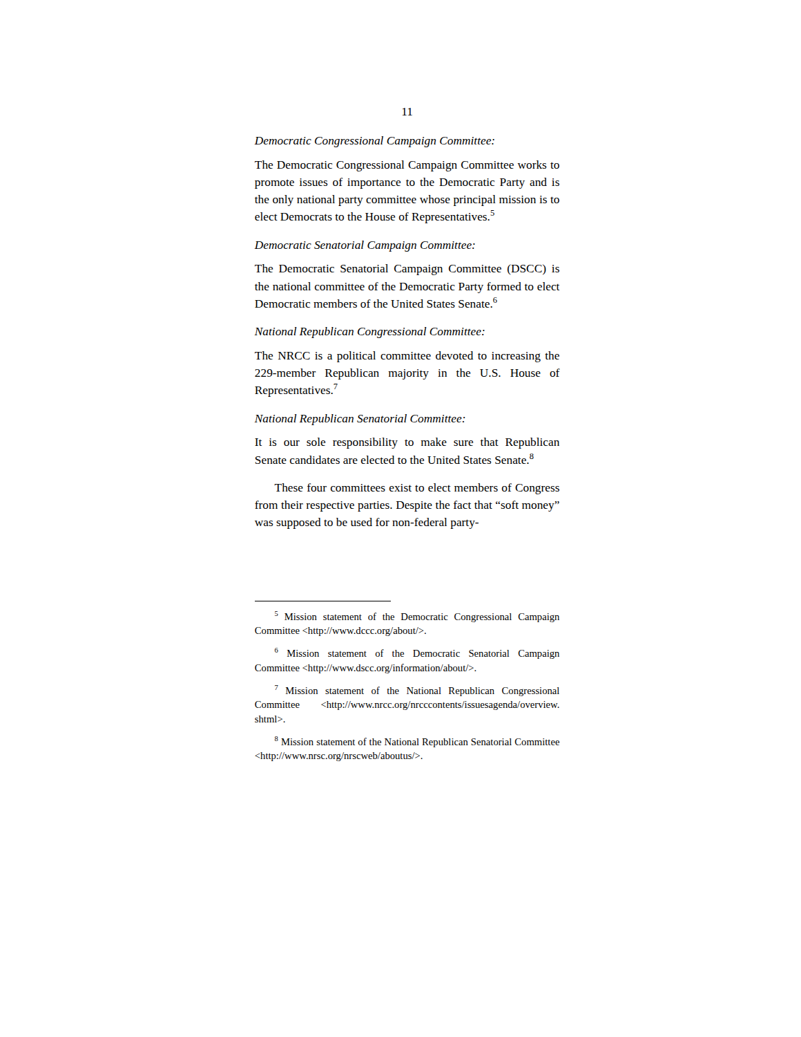11
Democratic Congressional Campaign Committee:
The Democratic Congressional Campaign Committee works to promote issues of importance to the Democratic Party and is the only national party committee whose principal mission is to elect Democrats to the House of Representatives.5
Democratic Senatorial Campaign Committee:
The Democratic Senatorial Campaign Committee (DSCC) is the national committee of the Democratic Party formed to elect Democratic members of the United States Senate.6
National Republican Congressional Committee:
The NRCC is a political committee devoted to increasing the 229-member Republican majority in the U.S. House of Representatives.7
National Republican Senatorial Committee:
It is our sole responsibility to make sure that Republican Senate candidates are elected to the United States Senate.8
These four committees exist to elect members of Congress from their respective parties. Despite the fact that “soft money” was supposed to be used for non-federal party-
5 Mission statement of the Democratic Congressional Campaign Committee <http://www.dccc.org/about/>.
6 Mission statement of the Democratic Senatorial Campaign Committee <http://www.dscc.org/information/about/>.
7 Mission statement of the National Republican Congressional Committee <http://www.nrcc.org/nrcccontents/issuesagenda/overview. shtml>.
8 Mission statement of the National Republican Senatorial Committee <http://www.nrsc.org/nrscweb/aboutus/>.